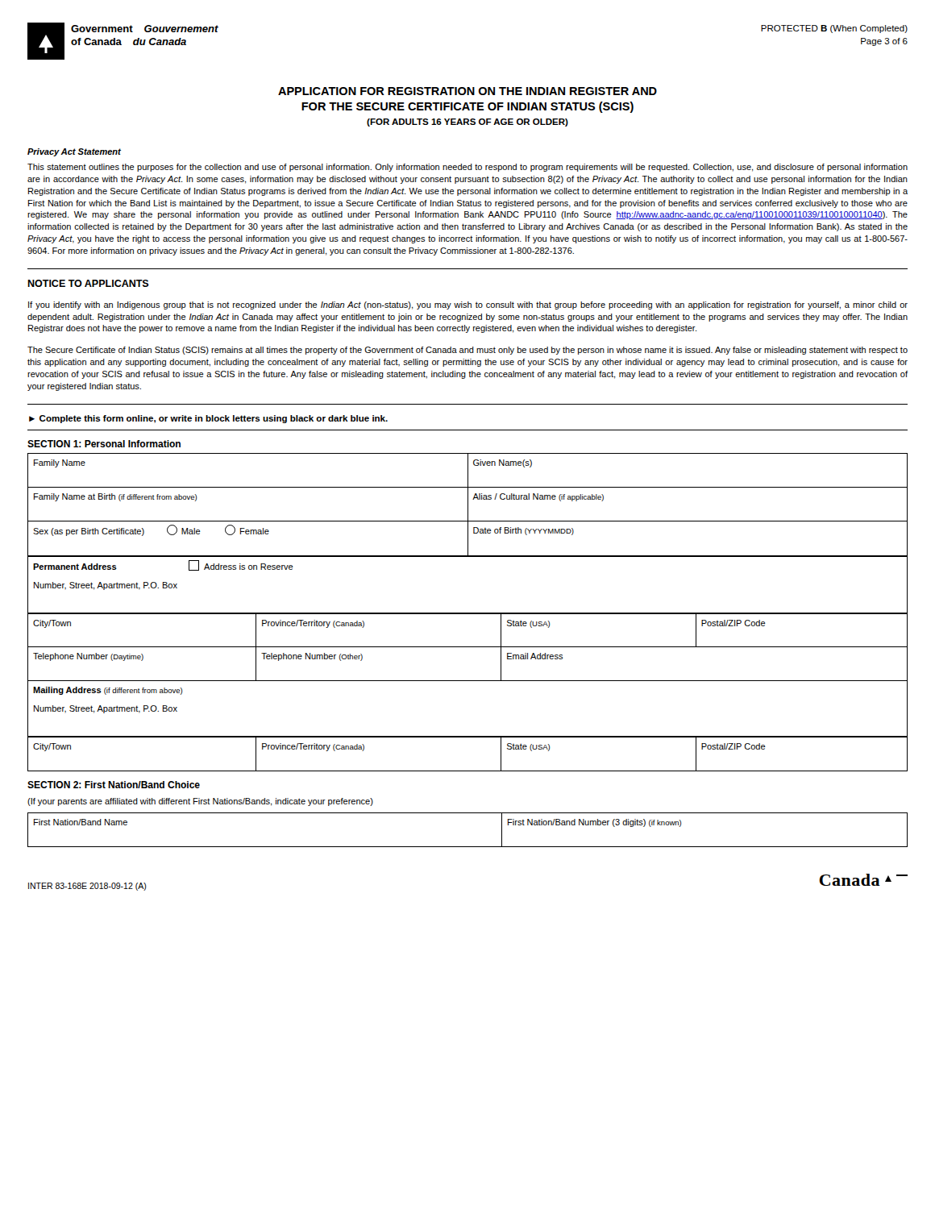Government Gouvernement
of Canada du Canada
PROTECTED B (When Completed)
Page 3 of 6
APPLICATION FOR REGISTRATION ON THE INDIAN REGISTER AND
FOR THE SECURE CERTIFICATE OF INDIAN STATUS (SCIS)
(FOR ADULTS 16 YEARS OF AGE OR OLDER)
Privacy Act Statement
This statement outlines the purposes for the collection and use of personal information. Only information needed to respond to program requirements will be requested. Collection, use, and disclosure of personal information are in accordance with the Privacy Act. In some cases, information may be disclosed without your consent pursuant to subsection 8(2) of the Privacy Act. The authority to collect and use personal information for the Indian Registration and the Secure Certificate of Indian Status programs is derived from the Indian Act. We use the personal information we collect to determine entitlement to registration in the Indian Register and membership in a First Nation for which the Band List is maintained by the Department, to issue a Secure Certificate of Indian Status to registered persons, and for the provision of benefits and services conferred exclusively to those who are registered. We may share the personal information you provide as outlined under Personal Information Bank AANDC PPU110 (Info Source http://www.aadnc-aandc.gc.ca/eng/1100100011039/1100100011040). The information collected is retained by the Department for 30 years after the last administrative action and then transferred to Library and Archives Canada (or as described in the Personal Information Bank). As stated in the Privacy Act, you have the right to access the personal information you give us and request changes to incorrect information. If you have questions or wish to notify us of incorrect information, you may call us at 1-800-567-9604. For more information on privacy issues and the Privacy Act in general, you can consult the Privacy Commissioner at 1-800-282-1376.
NOTICE TO APPLICANTS
If you identify with an Indigenous group that is not recognized under the Indian Act (non-status), you may wish to consult with that group before proceeding with an application for registration for yourself, a minor child or dependent adult. Registration under the Indian Act in Canada may affect your entitlement to join or be recognized by some non-status groups and your entitlement to the programs and services they may offer. The Indian Registrar does not have the power to remove a name from the Indian Register if the individual has been correctly registered, even when the individual wishes to deregister.
The Secure Certificate of Indian Status (SCIS) remains at all times the property of the Government of Canada and must only be used by the person in whose name it is issued. Any false or misleading statement with respect to this application and any supporting document, including the concealment of any material fact, selling or permitting the use of your SCIS by any other individual or agency may lead to criminal prosecution, and is cause for revocation of your SCIS and refusal to issue a SCIS in the future. Any false or misleading statement, including the concealment of any material fact, may lead to a review of your entitlement to registration and revocation of your registered Indian status.
► Complete this form online, or write in block letters using black or dark blue ink.
SECTION 1: Personal Information
| Family Name | Given Name(s) |
| Family Name at Birth (if different from above) | Alias / Cultural Name (if applicable) |
| Sex (as per Birth Certificate) Male Female | Date of Birth (YYYYMMDD) |
Permanent Address Address is on Reserve
Number, Street, Apartment, P.O. Box
| City/Town | Province/Territory (Canada) | State (USA) | Postal/ZIP Code |
| Telephone Number (Daytime) | Telephone Number (Other) | Email Address |
Mailing Address (if different from above)
Number, Street, Apartment, P.O. Box
| City/Town | Province/Territory (Canada) | State (USA) | Postal/ZIP Code |
SECTION 2: First Nation/Band Choice
(If your parents are affiliated with different First Nations/Bands, indicate your preference)
| First Nation/Band Name | First Nation/Band Number (3 digits) (if known) |
INTER 83-168E 2018-09-12 (A)
Canada